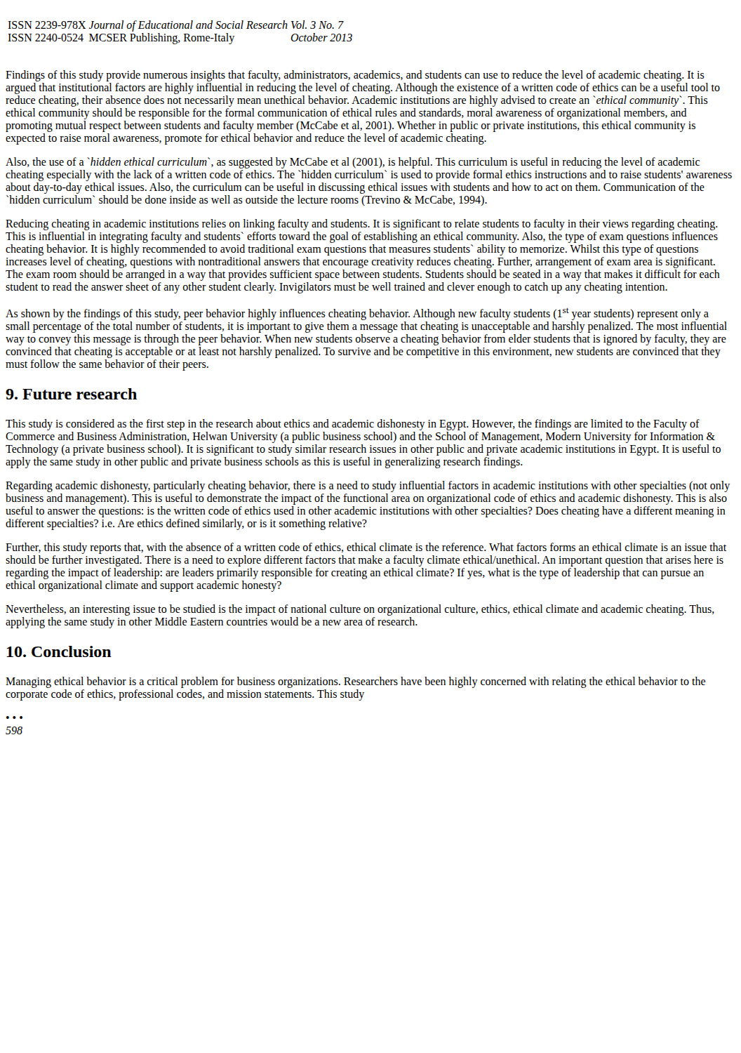| ISSN 2239-978X ISSN 2240-0524 | Journal of Educational and Social Research MCSER Publishing, Rome-Italy | Vol. 3 No. 7 October 2013 |
Findings of this study provide numerous insights that faculty, administrators, academics, and students can use to reduce the level of academic cheating. It is argued that institutional factors are highly influential in reducing the level of cheating. Although the existence of a written code of ethics can be a useful tool to reduce cheating, their absence does not necessarily mean unethical behavior. Academic institutions are highly advised to create an `ethical community`. This ethical community should be responsible for the formal communication of ethical rules and standards, moral awareness of organizational members, and promoting mutual respect between students and faculty member (McCabe et al, 2001). Whether in public or private institutions, this ethical community is expected to raise moral awareness, promote for ethical behavior and reduce the level of academic cheating.
Also, the use of a `hidden ethical curriculum`, as suggested by McCabe et al (2001), is helpful. This curriculum is useful in reducing the level of academic cheating especially with the lack of a written code of ethics. The `hidden curriculum` is used to provide formal ethics instructions and to raise students' awareness about day-to-day ethical issues. Also, the curriculum can be useful in discussing ethical issues with students and how to act on them. Communication of the `hidden curriculum` should be done inside as well as outside the lecture rooms (Trevino & McCabe, 1994).
Reducing cheating in academic institutions relies on linking faculty and students. It is significant to relate students to faculty in their views regarding cheating. This is influential in integrating faculty and students` efforts toward the goal of establishing an ethical community. Also, the type of exam questions influences cheating behavior. It is highly recommended to avoid traditional exam questions that measures students` ability to memorize. Whilst this type of questions increases level of cheating, questions with nontraditional answers that encourage creativity reduces cheating. Further, arrangement of exam area is significant. The exam room should be arranged in a way that provides sufficient space between students. Students should be seated in a way that makes it difficult for each student to read the answer sheet of any other student clearly. Invigilators must be well trained and clever enough to catch up any cheating intention.
As shown by the findings of this study, peer behavior highly influences cheating behavior. Although new faculty students (1st year students) represent only a small percentage of the total number of students, it is important to give them a message that cheating is unacceptable and harshly penalized. The most influential way to convey this message is through the peer behavior. When new students observe a cheating behavior from elder students that is ignored by faculty, they are convinced that cheating is acceptable or at least not harshly penalized. To survive and be competitive in this environment, new students are convinced that they must follow the same behavior of their peers.
9. Future research
This study is considered as the first step in the research about ethics and academic dishonesty in Egypt. However, the findings are limited to the Faculty of Commerce and Business Administration, Helwan University (a public business school) and the School of Management, Modern University for Information & Technology (a private business school). It is significant to study similar research issues in other public and private academic institutions in Egypt. It is useful to apply the same study in other public and private business schools as this is useful in generalizing research findings.
Regarding academic dishonesty, particularly cheating behavior, there is a need to study influential factors in academic institutions with other specialties (not only business and management). This is useful to demonstrate the impact of the functional area on organizational code of ethics and academic dishonesty. This is also useful to answer the questions: is the written code of ethics used in other academic institutions with other specialties? Does cheating have a different meaning in different specialties? i.e. Are ethics defined similarly, or is it something relative?
Further, this study reports that, with the absence of a written code of ethics, ethical climate is the reference. What factors forms an ethical climate is an issue that should be further investigated. There is a need to explore different factors that make a faculty climate ethical/unethical. An important question that arises here is regarding the impact of leadership: are leaders primarily responsible for creating an ethical climate? If yes, what is the type of leadership that can pursue an ethical organizational climate and support academic honesty?
Nevertheless, an interesting issue to be studied is the impact of national culture on organizational culture, ethics, ethical climate and academic cheating. Thus, applying the same study in other Middle Eastern countries would be a new area of research.
10. Conclusion
Managing ethical behavior is a critical problem for business organizations. Researchers have been highly concerned with relating the ethical behavior to the corporate code of ethics, professional codes, and mission statements. This study
• • •
598